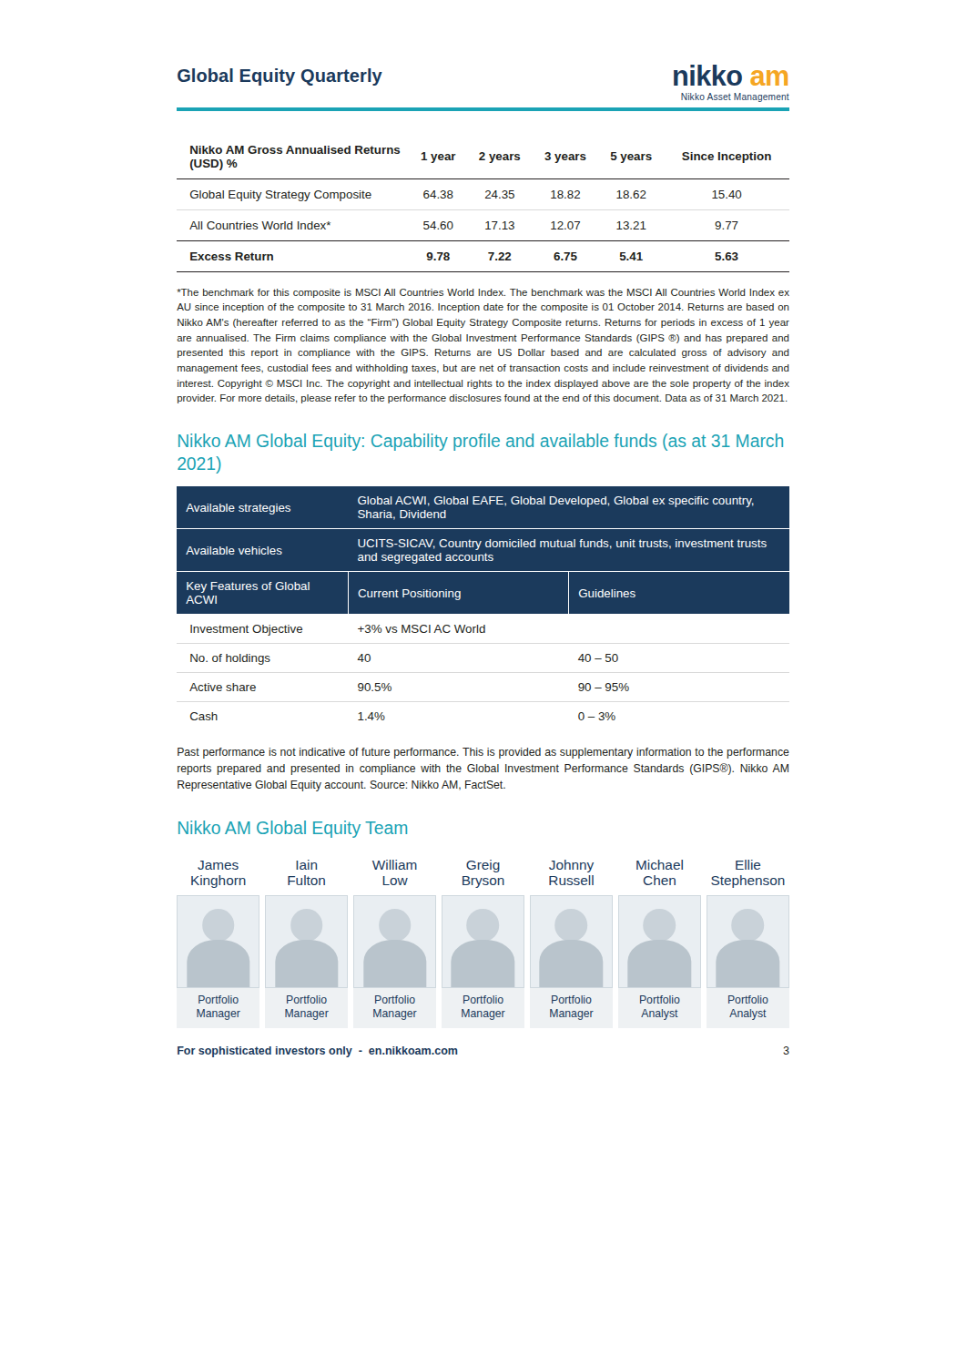Global Equity Quarterly
nikko am
Nikko Asset Management
| Nikko AM Gross Annualised Returns (USD) % | 1 year | 2 years | 3 years | 5 years | Since Inception |
| --- | --- | --- | --- | --- | --- |
| Global Equity Strategy Composite | 64.38 | 24.35 | 18.82 | 18.62 | 15.40 |
| All Countries World Index* | 54.60 | 17.13 | 12.07 | 13.21 | 9.77 |
| Excess Return | 9.78 | 7.22 | 6.75 | 5.41 | 5.63 |
*The benchmark for this composite is MSCI All Countries World Index. The benchmark was the MSCI All Countries World Index ex AU since inception of the composite to 31 March 2016. Inception date for the composite is 01 October 2014. Returns are based on Nikko AM's (hereafter referred to as the “Firm”) Global Equity Strategy Composite returns. Returns for periods in excess of 1 year are annualised. The Firm claims compliance with the Global Investment Performance Standards (GIPS ®) and has prepared and presented this report in compliance with the GIPS. Returns are US Dollar based and are calculated gross of advisory and management fees, custodial fees and withholding taxes, but are net of transaction costs and include reinvestment of dividends and interest. Copyright © MSCI Inc. The copyright and intellectual rights to the index displayed above are the sole property of the index provider. For more details, please refer to the performance disclosures found at the end of this document. Data as of 31 March 2021.
Nikko AM Global Equity: Capability profile and available funds (as at 31 March 2021)
| Available strategies | Global ACWI, Global EAFE, Global Developed, Global ex specific country, Sharia, Dividend |
| Available vehicles | UCITS-SICAV, Country domiciled mutual funds, unit trusts, investment trusts and segregated accounts |
| Key Features of Global ACWI | Current Positioning | Guidelines |
| Investment Objective | +3% vs MSCI AC World | |
| No. of holdings | 40 | 40 – 50 |
| Active share | 90.5% | 90 – 95% |
| Cash | 1.4% | 0 – 3% |
Past performance is not indicative of future performance. This is provided as supplementary information to the performance reports prepared and presented in compliance with the Global Investment Performance Standards (GIPS®). Nikko AM Representative Global Equity account. Source: Nikko AM, FactSet.
Nikko AM Global Equity Team
James
Kinghorn
Portfolio
Manager
Iain
Fulton
Portfolio
Manager
William
Low
Portfolio
Manager
Greig
Bryson
Portfolio
Manager
Johnny
Russell
Portfolio
Manager
Michael
Chen
Portfolio
Analyst
Ellie
Stephenson
Portfolio
Analyst
For sophisticated investors only - en.nikkoam.com
3